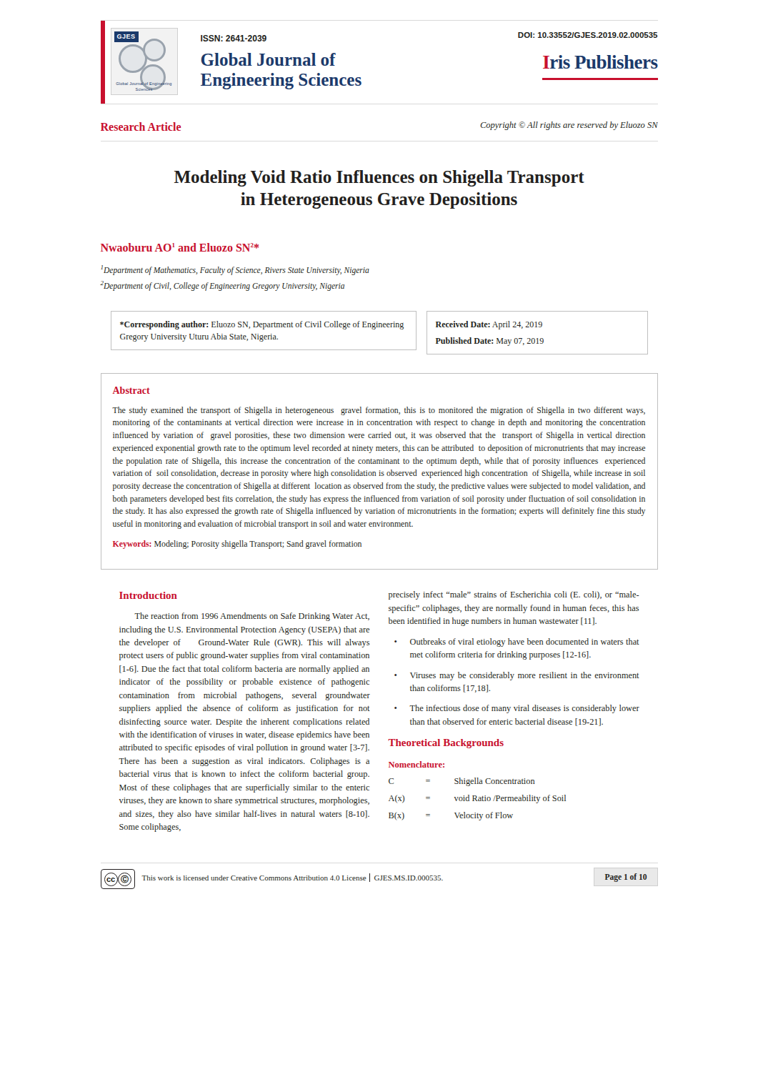GJES Global Journal of Engineering Sciences
ISSN: 2641-2039
Global Journal of
Engineering Sciences
DOI: 10.33552/GJES.2019.02.000535
Iris Publishers
Research Article
Copyright © All rights are reserved by Eluozo SN
Modeling Void Ratio Influences on Shigella Transport
in Heterogeneous Grave Depositions
Nwaoburu AO1 and Eluozo SN2*
1Department of Mathematics, Faculty of Science, Rivers State University, Nigeria
2Department of Civil, College of Engineering Gregory University, Nigeria
*Corresponding author: Eluozo SN, Department of Civil College of Engineering Gregory University Uturu Abia State, Nigeria.
Received Date: April 24, 2019
Published Date: May 07, 2019
Abstract
The study examined the transport of Shigella in heterogeneous gravel formation, this is to monitored the migration of Shigella in two different ways, monitoring of the contaminants at vertical direction were increase in in concentration with respect to change in depth and monitoring the concentration influenced by variation of gravel porosities, these two dimension were carried out, it was observed that the transport of Shigella in vertical direction experienced exponential growth rate to the optimum level recorded at ninety meters, this can be attributed to deposition of micronutrients that may increase the population rate of Shigella, this increase the concentration of the contaminant to the optimum depth, while that of porosity influences experienced variation of soil consolidation, decrease in porosity where high consolidation is observed experienced high concentration of Shigella, while increase in soil porosity decrease the concentration of Shigella at different location as observed from the study, the predictive values were subjected to model validation, and both parameters developed best fits correlation, the study has express the influenced from variation of soil porosity under fluctuation of soil consolidation in the study. It has also expressed the growth rate of Shigella influenced by variation of micronutrients in the formation; experts will definitely fine this study useful in monitoring and evaluation of microbial transport in soil and water environment.
Keywords: Modeling; Porosity shigella Transport; Sand gravel formation
Introduction
The reaction from 1996 Amendments on Safe Drinking Water Act, including the U.S. Environmental Protection Agency (USEPA) that are the developer of Ground-Water Rule (GWR). This will always protect users of public ground-water supplies from viral contamination [1-6]. Due the fact that total coliform bacteria are normally applied an indicator of the possibility or probable existence of pathogenic contamination from microbial pathogens, several groundwater suppliers applied the absence of coliform as justification for not disinfecting source water. Despite the inherent complications related with the identification of viruses in water, disease epidemics have been attributed to specific episodes of viral pollution in ground water [3-7]. There has been a suggestion as viral indicators. Coliphages is a bacterial virus that is known to infect the coliform bacterial group. Most of these coliphages that are superficially similar to the enteric viruses, they are known to share symmetrical structures, morphologies, and sizes, they also have similar half-lives in natural waters [8-10]. Some coliphages,
precisely infect “male” strains of Escherichia coli (E. coli), or “male-specific” coliphages, they are normally found in human feces, this has been identified in huge numbers in human wastewater [11].
Outbreaks of viral etiology have been documented in waters that met coliform criteria for drinking purposes [12-16].
Viruses may be considerably more resilient in the environment than coliforms [17,18].
The infectious dose of many viral diseases is considerably lower than that observed for enteric bacterial disease [19-21].
Theoretical Backgrounds
Nomenclature:
| C | = | Shigella Concentration |
| A(x) | = | void Ratio /Permeability of Soil |
| B(x) | = | Velocity of Flow |
cc Ⓒ
This work is licensed under Creative Commons Attribution 4.0 License GJES.MS.ID.000535.
Page 1 of 10